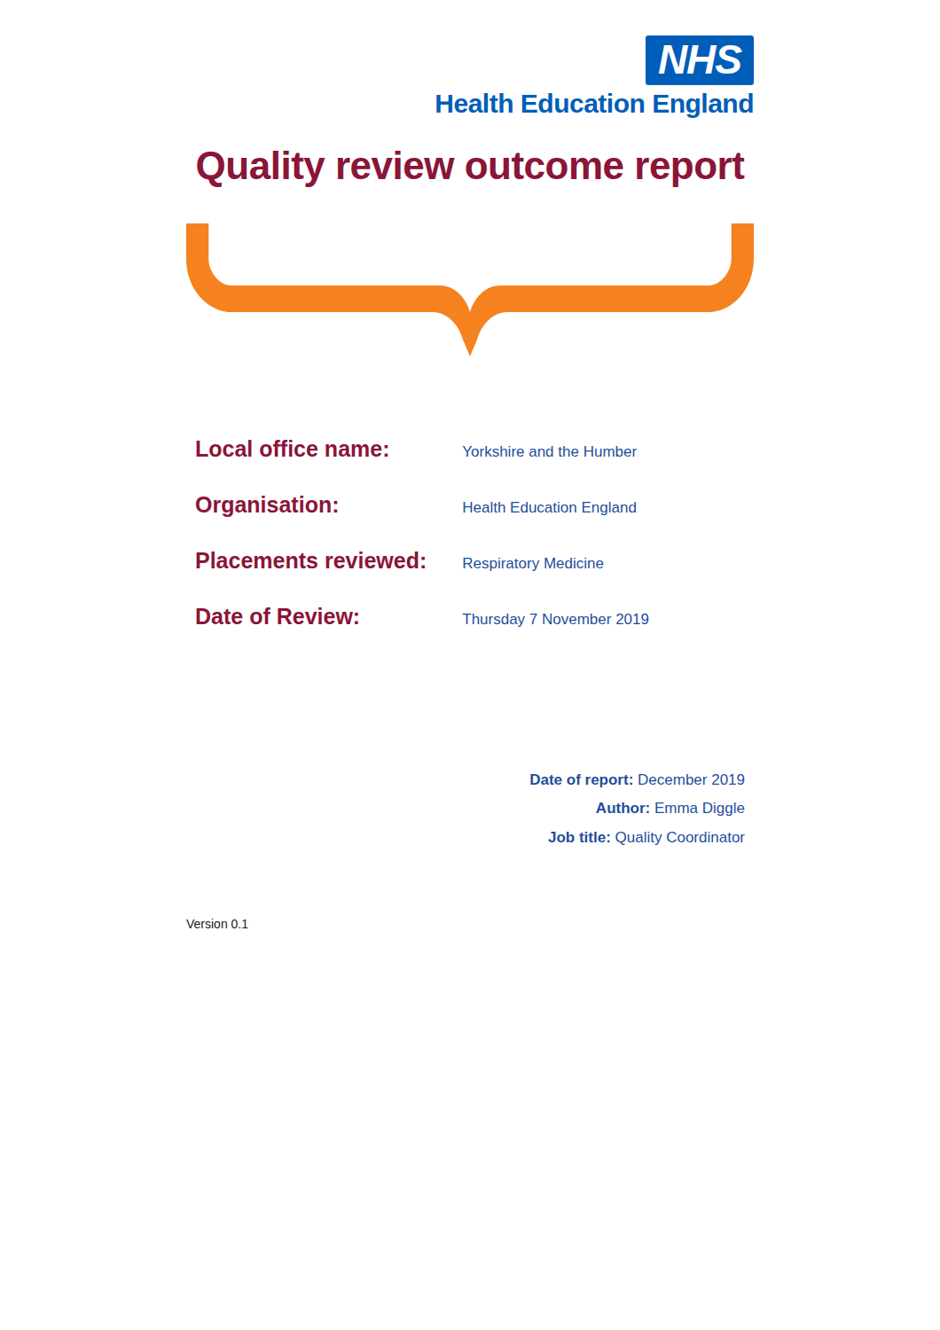NHS Health Education England
Quality review outcome report
| Local office name: | Yorkshire and the Humber |
| Organisation: | Health Education England |
| Placements reviewed: | Respiratory Medicine |
| Date of Review: | Thursday 7 November 2019 |
Date of report: December 2019
Author: Emma Diggle
Job title: Quality Coordinator
Version 0.1